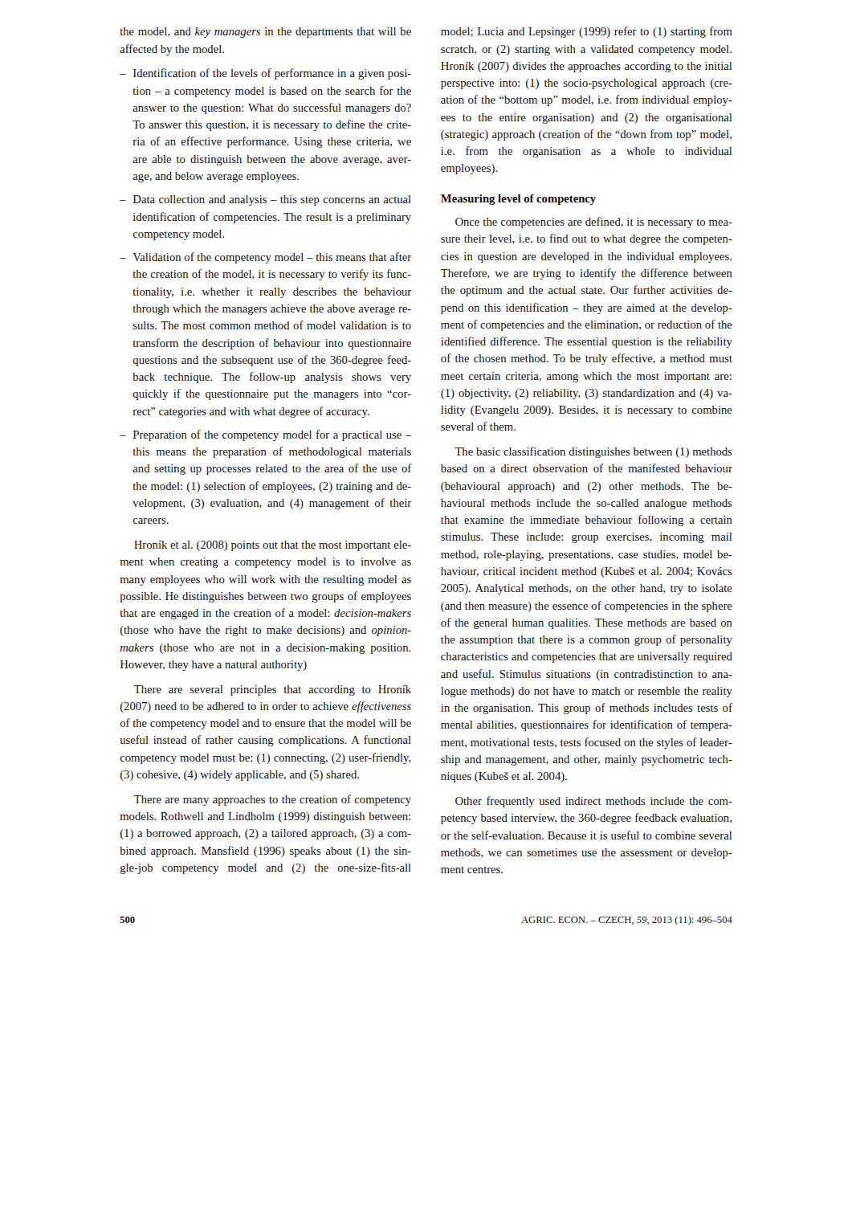the model, and key managers in the departments that will be affected by the model.
Identification of the levels of performance in a given position – a competency model is based on the search for the answer to the question: What do successful managers do? To answer this question, it is necessary to define the criteria of an effective performance. Using these criteria, we are able to distinguish between the above average, average, and below average employees.
Data collection and analysis – this step concerns an actual identification of competencies. The result is a preliminary competency model.
Validation of the competency model – this means that after the creation of the model, it is necessary to verify its functionality, i.e. whether it really describes the behaviour through which the managers achieve the above average results. The most common method of model validation is to transform the description of behaviour into questionnaire questions and the subsequent use of the 360-degree feedback technique. The follow-up analysis shows very quickly if the questionnaire put the managers into “correct” categories and with what degree of accuracy.
Preparation of the competency model for a practical use – this means the preparation of methodological materials and setting up processes related to the area of the use of the model: (1) selection of employees, (2) training and development, (3) evaluation, and (4) management of their careers.
Hroník et al. (2008) points out that the most important element when creating a competency model is to involve as many employees who will work with the resulting model as possible. He distinguishes between two groups of employees that are engaged in the creation of a model: decision-makers (those who have the right to make decisions) and opinion-makers (those who are not in a decision-making position. However, they have a natural authority)
There are several principles that according to Hroník (2007) need to be adhered to in order to achieve effectiveness of the competency model and to ensure that the model will be useful instead of rather causing complications. A functional competency model must be: (1) connecting, (2) user-friendly, (3) cohesive, (4) widely applicable, and (5) shared.
There are many approaches to the creation of competency models. Rothwell and Lindholm (1999) distinguish between: (1) a borrowed approach, (2) a tailored approach, (3) a combined approach. Mansfield (1996) speaks about (1) the single-job competency model and (2) the one-size-fits-all model; Lucia and Lepsinger (1999) refer to (1) starting from scratch, or (2) starting with a validated competency model. Hroník (2007) divides the approaches according to the initial perspective into: (1) the socio-psychological approach (creation of the “bottom up” model, i.e. from individual employees to the entire organisation) and (2) the organisational (strategic) approach (creation of the “down from top” model, i.e. from the organisation as a whole to individual employees).
Measuring level of competency
Once the competencies are defined, it is necessary to measure their level, i.e. to find out to what degree the competencies in question are developed in the individual employees. Therefore, we are trying to identify the difference between the optimum and the actual state. Our further activities depend on this identification – they are aimed at the development of competencies and the elimination, or reduction of the identified difference. The essential question is the reliability of the chosen method. To be truly effective, a method must meet certain criteria, among which the most important are: (1) objectivity, (2) reliability, (3) standardization and (4) validity (Evangelu 2009). Besides, it is necessary to combine several of them.
The basic classification distinguishes between (1) methods based on a direct observation of the manifested behaviour (behavioural approach) and (2) other methods. The behavioural methods include the so-called analogue methods that examine the immediate behaviour following a certain stimulus. These include: group exercises, incoming mail method, role-playing, presentations, case studies, model behaviour, critical incident method (Kubeš et al. 2004; Kovács 2005). Analytical methods, on the other hand, try to isolate (and then measure) the essence of competencies in the sphere of the general human qualities. These methods are based on the assumption that there is a common group of personality characteristics and competencies that are universally required and useful. Stimulus situations (in contradistinction to analogue methods) do not have to match or resemble the reality in the organisation. This group of methods includes tests of mental abilities, questionnaires for identification of temperament, motivational tests, tests focused on the styles of leadership and management, and other, mainly psychometric techniques (Kubeš et al. 2004).
Other frequently used indirect methods include the competency based interview, the 360-degree feedback evaluation, or the self-evaluation. Because it is useful to combine several methods, we can sometimes use the assessment or development centres.
500 AGRIC. ECON. – CZECH, 59, 2013 (11): 496–504